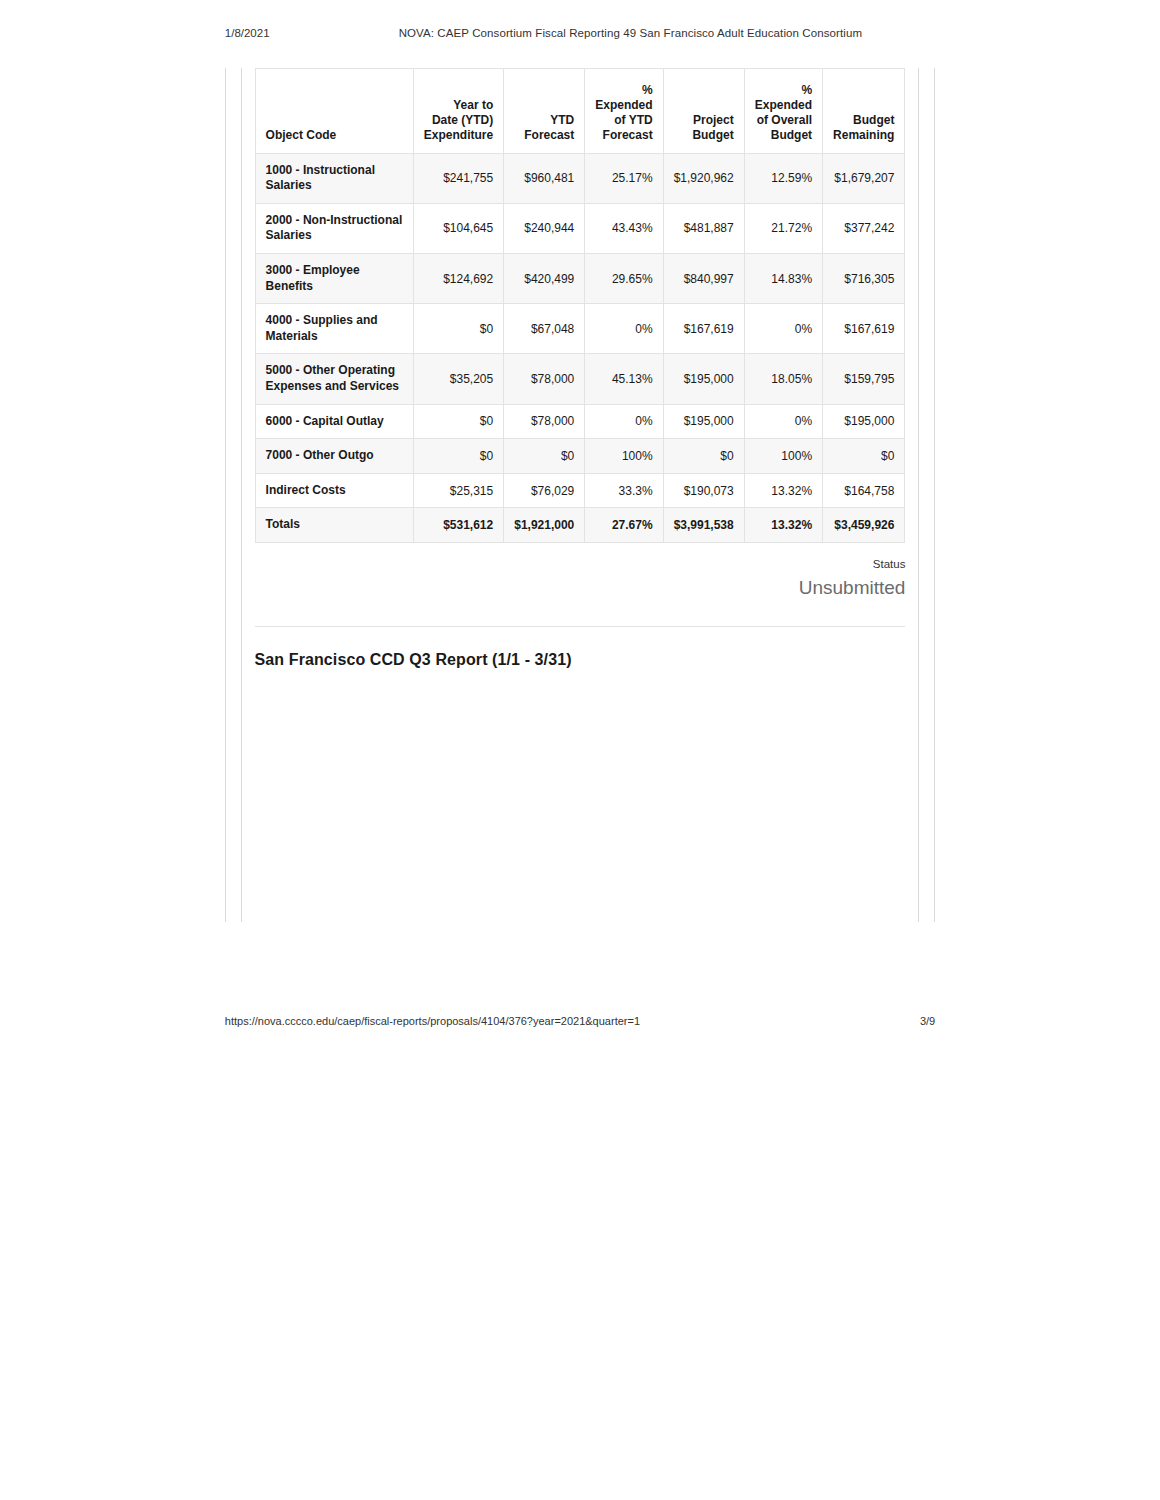1/8/2021
NOVA: CAEP Consortium Fiscal Reporting 49 San Francisco Adult Education Consortium
| Object Code | Year to Date (YTD) Expenditure | YTD Forecast | % Expended of YTD Forecast | Project Budget | % Expended of Overall Budget | Budget Remaining |
| --- | --- | --- | --- | --- | --- | --- |
| 1000 - Instructional Salaries | $241,755 | $960,481 | 25.17% | $1,920,962 | 12.59% | $1,679,207 |
| 2000 - Non-Instructional Salaries | $104,645 | $240,944 | 43.43% | $481,887 | 21.72% | $377,242 |
| 3000 - Employee Benefits | $124,692 | $420,499 | 29.65% | $840,997 | 14.83% | $716,305 |
| 4000 - Supplies and Materials | $0 | $67,048 | 0% | $167,619 | 0% | $167,619 |
| 5000 - Other Operating Expenses and Services | $35,205 | $78,000 | 45.13% | $195,000 | 18.05% | $159,795 |
| 6000 - Capital Outlay | $0 | $78,000 | 0% | $195,000 | 0% | $195,000 |
| 7000 - Other Outgo | $0 | $0 | 100% | $0 | 100% | $0 |
| Indirect Costs | $25,315 | $76,029 | 33.3% | $190,073 | 13.32% | $164,758 |
| Totals | $531,612 | $1,921,000 | 27.67% | $3,991,538 | 13.32% | $3,459,926 |
Status
Unsubmitted
San Francisco CCD Q3 Report (1/1 - 3/31)
https://nova.cccco.edu/caep/fiscal-reports/proposals/4104/376?year=2021&quarter=1
3/9